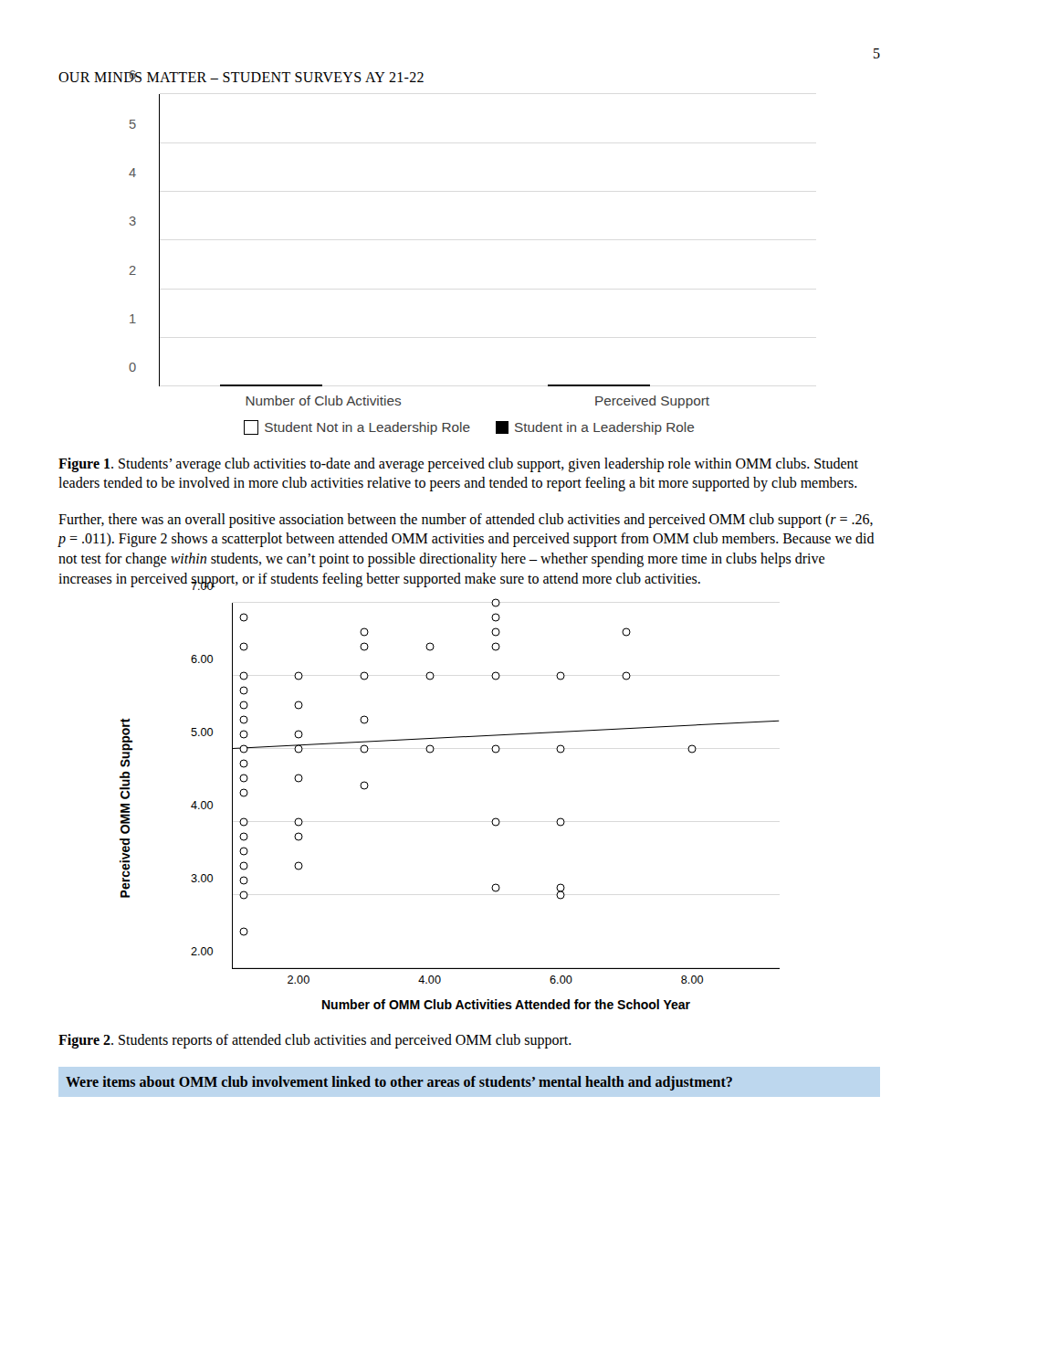5
OUR MINDS MATTER – STUDENT SURVEYS AY 21-22
6
5
4
3
2
1
0
Number of Club Activities Perceived Support
Student Not in a Leadership Role Student in a Leadership Role
Figure 1. Students’ average club activities to-date and average perceived club support, given leadership role within OMM clubs. Student leaders tended to be involved in more club activities relative to peers and tended to report feeling a bit more supported by club members.
Further, there was an overall positive association between the number of attended club activities and perceived OMM club support (r = .26, p = .011). Figure 2 shows a scatterplot between attended OMM activities and perceived support from OMM club members. Because we did not test for change within students, we can’t point to possible directionality here – whether spending more time in clubs helps drive increases in perceived support, or if students feeling better supported make sure to attend more club activities.
Perceived OMM Club Support
7.00
6.00
5.00
4.00
3.00
2.00
2.00
4.00
6.00
8.00
Number of OMM Club Activities Attended for the School Year
Figure 2. Students reports of attended club activities and perceived OMM club support.
Were items about OMM club involvement linked to other areas of students’ mental health and adjustment?